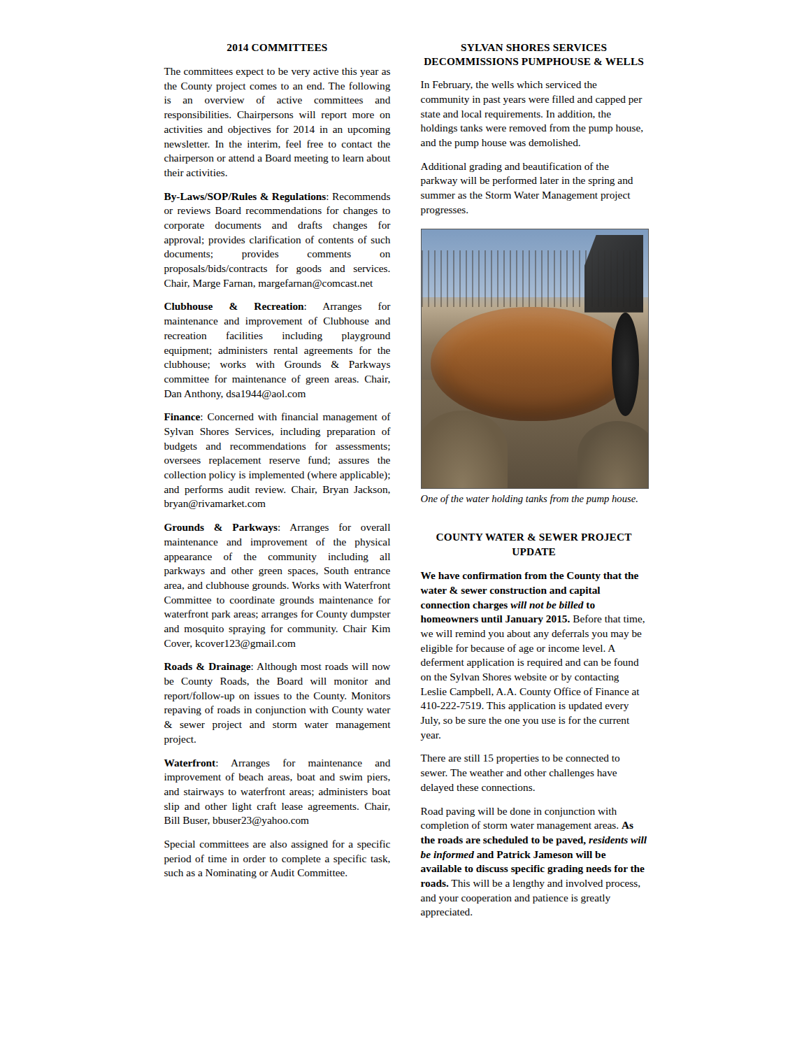2014 COMMITTEES
The committees expect to be very active this year as the County project comes to an end. The following is an overview of active committees and responsibilities. Chairpersons will report more on activities and objectives for 2014 in an upcoming newsletter. In the interim, feel free to contact the chairperson or attend a Board meeting to learn about their activities.
By-Laws/SOP/Rules & Regulations: Recommends or reviews Board recommendations for changes to corporate documents and drafts changes for approval; provides clarification of contents of such documents; provides comments on proposals/bids/contracts for goods and services. Chair, Marge Farnan, margefarnan@comcast.net
Clubhouse & Recreation: Arranges for maintenance and improvement of Clubhouse and recreation facilities including playground equipment; administers rental agreements for the clubhouse; works with Grounds & Parkways committee for maintenance of green areas. Chair, Dan Anthony, dsa1944@aol.com
Finance: Concerned with financial management of Sylvan Shores Services, including preparation of budgets and recommendations for assessments; oversees replacement reserve fund; assures the collection policy is implemented (where applicable); and performs audit review. Chair, Bryan Jackson, bryan@rivamarket.com
Grounds & Parkways: Arranges for overall maintenance and improvement of the physical appearance of the community including all parkways and other green spaces, South entrance area, and clubhouse grounds. Works with Waterfront Committee to coordinate grounds maintenance for waterfront park areas; arranges for County dumpster and mosquito spraying for community. Chair Kim Cover, kcover123@gmail.com
Roads & Drainage: Although most roads will now be County Roads, the Board will monitor and report/follow-up on issues to the County. Monitors repaving of roads in conjunction with County water & sewer project and storm water management project.
Waterfront: Arranges for maintenance and improvement of beach areas, boat and swim piers, and stairways to waterfront areas; administers boat slip and other light craft lease agreements. Chair, Bill Buser, bbuser23@yahoo.com
Special committees are also assigned for a specific period of time in order to complete a specific task, such as a Nominating or Audit Committee.
SYLVAN SHORES SERVICES
DECOMMISSIONS PUMPHOUSE & WELLS
In February, the wells which serviced the community in past years were filled and capped per state and local requirements. In addition, the holdings tanks were removed from the pump house, and the pump house was demolished.
Additional grading and beautification of the parkway will be performed later in the spring and summer as the Storm Water Management project progresses.
One of the water holding tanks from the pump house.
COUNTY WATER & SEWER PROJECT UPDATE
We have confirmation from the County that the water & sewer construction and capital connection charges will not be billed to homeowners until January 2015. Before that time, we will remind you about any deferrals you may be eligible for because of age or income level. A deferment application is required and can be found on the Sylvan Shores website or by contacting Leslie Campbell, A.A. County Office of Finance at 410-222-7519. This application is updated every July, so be sure the one you use is for the current year.
There are still 15 properties to be connected to sewer. The weather and other challenges have delayed these connections.
Road paving will be done in conjunction with completion of storm water management areas. As the roads are scheduled to be paved, residents will be informed and Patrick Jameson will be available to discuss specific grading needs for the roads. This will be a lengthy and involved process, and your cooperation and patience is greatly appreciated.